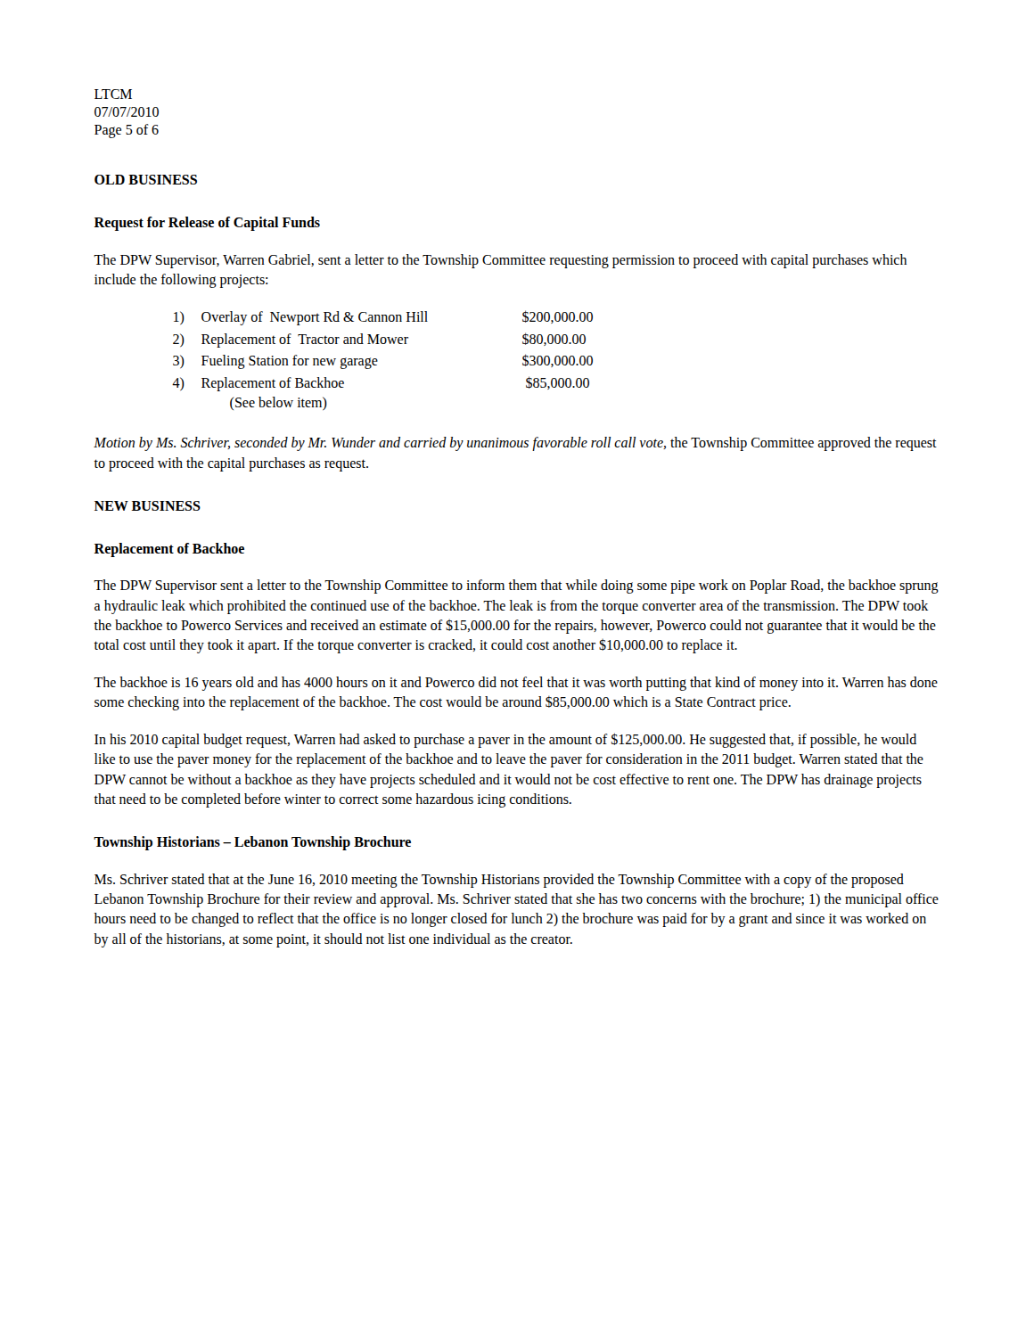LTCM
07/07/2010
Page 5 of 6
OLD BUSINESS
Request for Release of Capital Funds
The DPW Supervisor, Warren Gabriel, sent a letter to the Township Committee requesting permission to proceed with capital purchases which include the following projects:
Overlay of Newport Rd & Cannon Hill$200,000.00
Replacement of Tractor and Mower$80,000.00
Fueling Station for new garage$300,000.00
Replacement of Backhoe $85,000.00
(See below item)
Motion by Ms. Schriver, seconded by Mr. Wunder and carried by unanimous favorable roll call vote, the Township Committee approved the request to proceed with the capital purchases as request.
NEW BUSINESS
Replacement of Backhoe
The DPW Supervisor sent a letter to the Township Committee to inform them that while doing some pipe work on Poplar Road, the backhoe sprung a hydraulic leak which prohibited the continued use of the backhoe. The leak is from the torque converter area of the transmission. The DPW took the backhoe to Powerco Services and received an estimate of $15,000.00 for the repairs, however, Powerco could not guarantee that it would be the total cost until they took it apart. If the torque converter is cracked, it could cost another $10,000.00 to replace it.
The backhoe is 16 years old and has 4000 hours on it and Powerco did not feel that it was worth putting that kind of money into it. Warren has done some checking into the replacement of the backhoe. The cost would be around $85,000.00 which is a State Contract price.
In his 2010 capital budget request, Warren had asked to purchase a paver in the amount of $125,000.00. He suggested that, if possible, he would like to use the paver money for the replacement of the backhoe and to leave the paver for consideration in the 2011 budget. Warren stated that the DPW cannot be without a backhoe as they have projects scheduled and it would not be cost effective to rent one. The DPW has drainage projects that need to be completed before winter to correct some hazardous icing conditions.
Township Historians – Lebanon Township Brochure
Ms. Schriver stated that at the June 16, 2010 meeting the Township Historians provided the Township Committee with a copy of the proposed Lebanon Township Brochure for their review and approval. Ms. Schriver stated that she has two concerns with the brochure; 1) the municipal office hours need to be changed to reflect that the office is no longer closed for lunch 2) the brochure was paid for by a grant and since it was worked on by all of the historians, at some point, it should not list one individual as the creator.